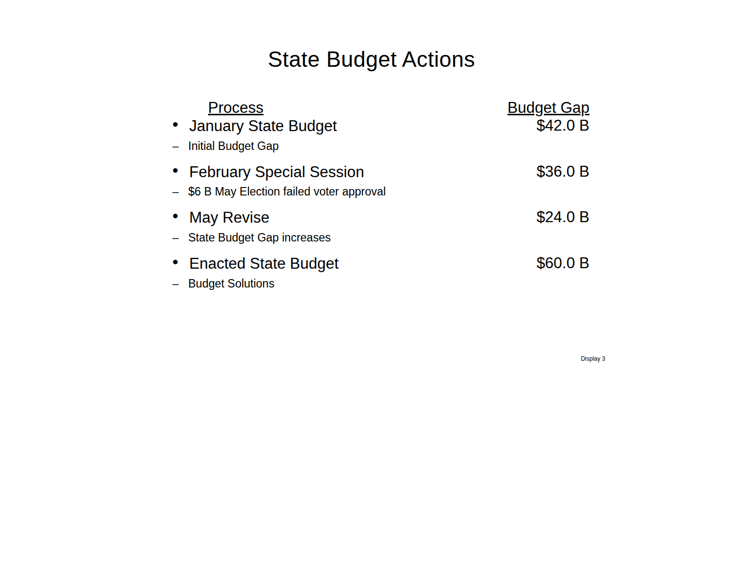State Budget Actions
| Process | Budget Gap |
| January State Budget Initial Budget Gap | $42.0 B |
| February Special Session $6 B May Election failed voter approval | $36.0 B |
| May Revise State Budget Gap increases | $24.0 B |
| Enacted State Budget Budget Solutions | $60.0 B |
Display 3